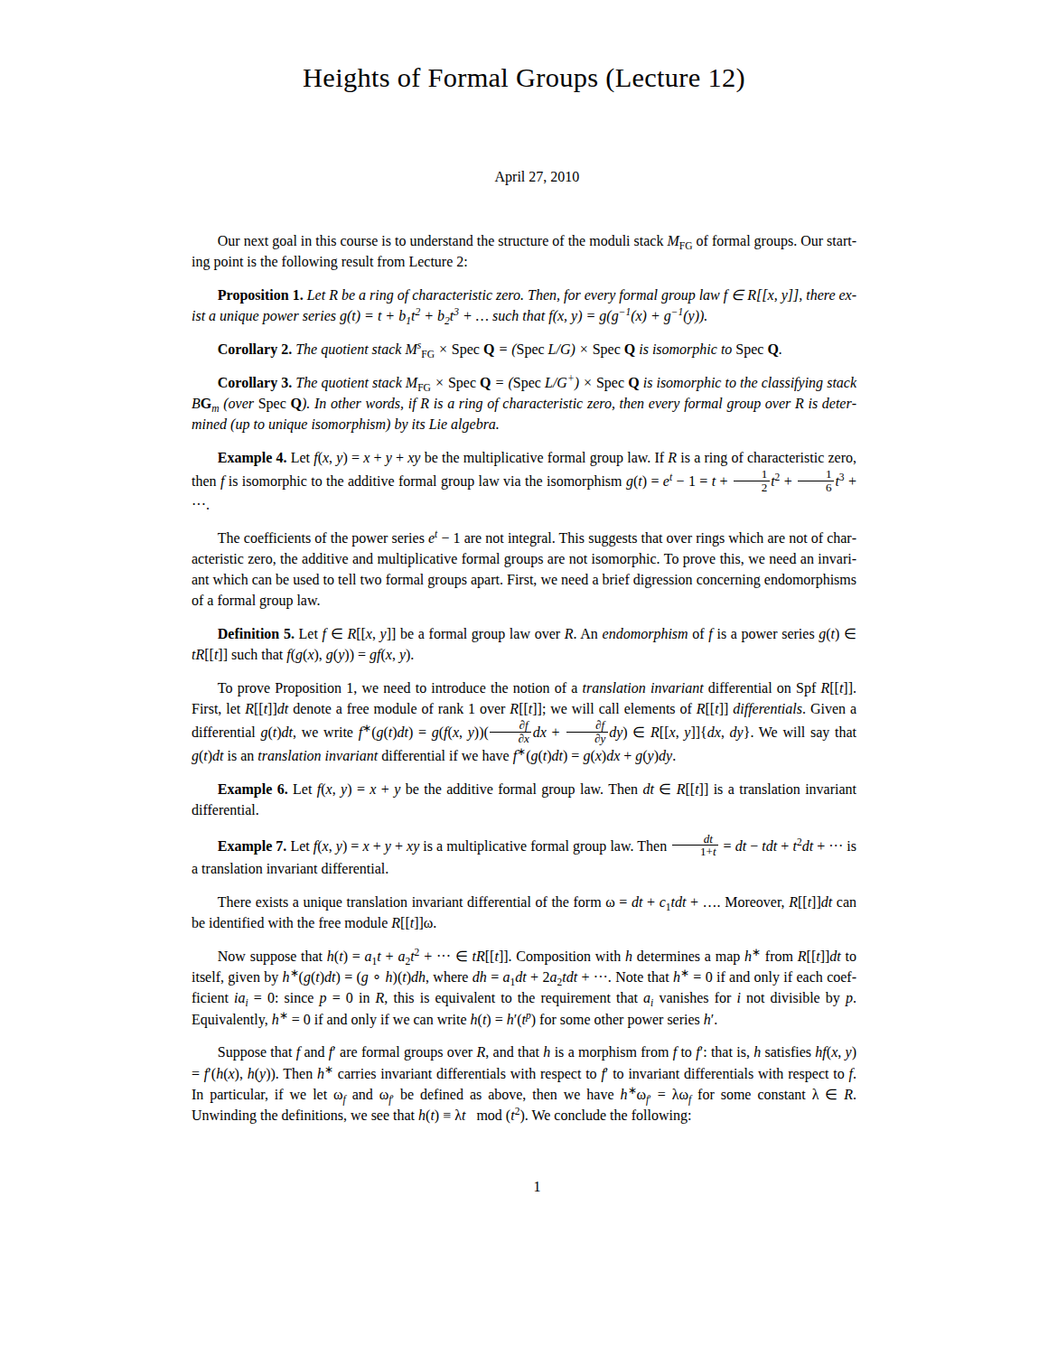Heights of Formal Groups (Lecture 12)
April 27, 2010
Our next goal in this course is to understand the structure of the moduli stack MFG of formal groups. Our starting point is the following result from Lecture 2:
Proposition 1. Let R be a ring of characteristic zero. Then, for every formal group law f ∈ R[[x, y]], there exist a unique power series g(t) = t + b1t2 + b2t3 + … such that f(x, y) = g(g−1(x) + g−1(y)).
Corollary 2. The quotient stack MsFG × Spec Q = (Spec L/G) × Spec Q is isomorphic to Spec Q.
Corollary 3. The quotient stack MFG × Spec Q = (Spec L/G+) × Spec Q is isomorphic to the classifying stack BGm (over Spec Q). In other words, if R is a ring of characteristic zero, then every formal group over R is determined (up to unique isomorphism) by its Lie algebra.
Example 4. Let f(x, y) = x + y + xy be the multiplicative formal group law. If R is a ring of characteristic zero, then f is isomorphic to the additive formal group law via the isomorphism g(t) = et − 1 = t + 12 t2 + 16 t3 + ···.
The coefficients of the power series et − 1 are not integral. This suggests that over rings which are not of characteristic zero, the additive and multiplicative formal groups are not isomorphic. To prove this, we need an invariant which can be used to tell two formal groups apart. First, we need a brief digression concerning endomorphisms of a formal group law.
Definition 5. Let f ∈ R[[x, y]] be a formal group law over R. An endomorphism of f is a power series g(t) ∈ tR[[t]] such that f(g(x), g(y)) = gf(x, y).
To prove Proposition 1, we need to introduce the notion of a translation invariant differential on Spf R[[t]]. First, let R[[t]]dt denote a free module of rank 1 over R[[t]]; we will call elements of R[[t]] differentials. Given a differential g(t)dt, we write f∗(g(t)dt) = g(f(x, y))(∂f∂x dx + ∂f∂y dy) ∈ R[[x, y]]{dx, dy}. We will say that g(t)dt is an translation invariant differential if we have f∗(g(t)dt) = g(x)dx + g(y)dy.
Example 6. Let f(x, y) = x + y be the additive formal group law. Then dt ∈ R[[t]] is a translation invariant differential.
Example 7. Let f(x, y) = x + y + xy is a multiplicative formal group law. Then dt 1+t = dt − tdt + t2dt + ··· is a translation invariant differential.
There exists a unique translation invariant differential of the form ω = dt + c1tdt + …. Moreover, R[[t]]dt can be identified with the free module R[[t]]ω.
Now suppose that h(t) = a1t + a2t2 + ··· ∈ tR[[t]]. Composition with h determines a map h∗ from R[[t]]dt to itself, given by h∗(g(t)dt) = (g ∘ h)(t)dh, where dh = a1dt + 2a2tdt + ···. Note that h∗ = 0 if and only if each coefficient iai = 0: since p = 0 in R, this is equivalent to the requirement that ai vanishes for i not divisible by p. Equivalently, h∗ = 0 if and only if we can write h(t) = h′(tp) for some other power series h′.
Suppose that f and f′ are formal groups over R, and that h is a morphism from f to f′: that is, h satisfies hf(x, y) = f′(h(x), h(y)). Then h∗ carries invariant differentials with respect to f′ to invariant differentials with respect to f. In particular, if we let ωf and ωf′ be defined as above, then we have h∗ωf′ = λωf for some constant λ ∈ R. Unwinding the definitions, we see that h(t) ≡ λt mod (t2). We conclude the following:
1